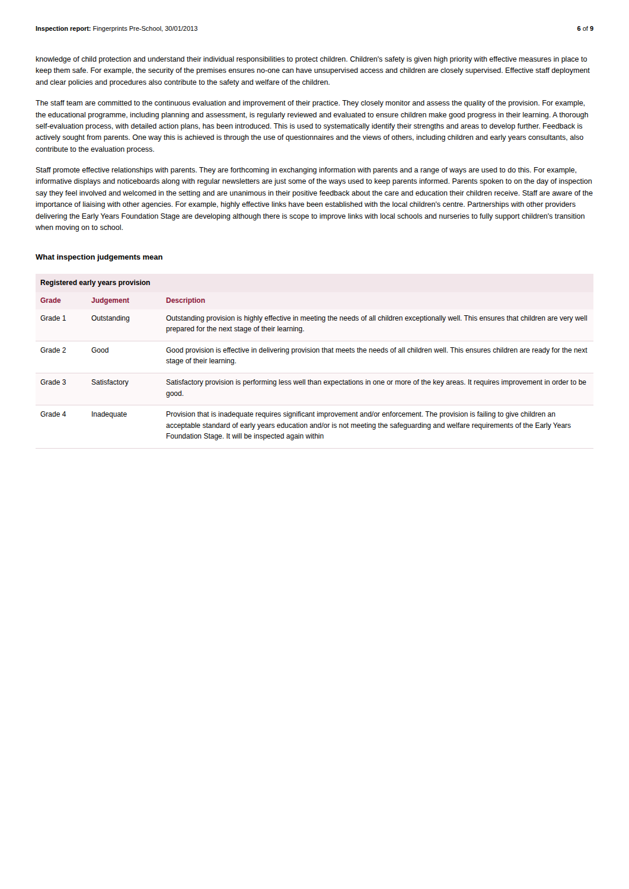Inspection report: Fingerprints Pre-School, 30/01/2013
6 of 9
knowledge of child protection and understand their individual responsibilities to protect children. Children's safety is given high priority with effective measures in place to keep them safe. For example, the security of the premises ensures no-one can have unsupervised access and children are closely supervised. Effective staff deployment and clear policies and procedures also contribute to the safety and welfare of the children.
The staff team are committed to the continuous evaluation and improvement of their practice. They closely monitor and assess the quality of the provision. For example, the educational programme, including planning and assessment, is regularly reviewed and evaluated to ensure children make good progress in their learning. A thorough self-evaluation process, with detailed action plans, has been introduced. This is used to systematically identify their strengths and areas to develop further. Feedback is actively sought from parents. One way this is achieved is through the use of questionnaires and the views of others, including children and early years consultants, also contribute to the evaluation process.
Staff promote effective relationships with parents. They are forthcoming in exchanging information with parents and a range of ways are used to do this. For example, informative displays and noticeboards along with regular newsletters are just some of the ways used to keep parents informed. Parents spoken to on the day of inspection say they feel involved and welcomed in the setting and are unanimous in their positive feedback about the care and education their children receive. Staff are aware of the importance of liaising with other agencies. For example, highly effective links have been established with the local children's centre. Partnerships with other providers delivering the Early Years Foundation Stage are developing although there is scope to improve links with local schools and nurseries to fully support children's transition when moving on to school.
What inspection judgements mean
Registered early years provision
| Grade | Judgement | Description |
| --- | --- | --- |
| Grade 1 | Outstanding | Outstanding provision is highly effective in meeting the needs of all children exceptionally well. This ensures that children are very well prepared for the next stage of their learning. |
| Grade 2 | Good | Good provision is effective in delivering provision that meets the needs of all children well. This ensures children are ready for the next stage of their learning. |
| Grade 3 | Satisfactory | Satisfactory provision is performing less well than expectations in one or more of the key areas. It requires improvement in order to be good. |
| Grade 4 | Inadequate | Provision that is inadequate requires significant improvement and/or enforcement. The provision is failing to give children an acceptable standard of early years education and/or is not meeting the safeguarding and welfare requirements of the Early Years Foundation Stage. It will be inspected again within |